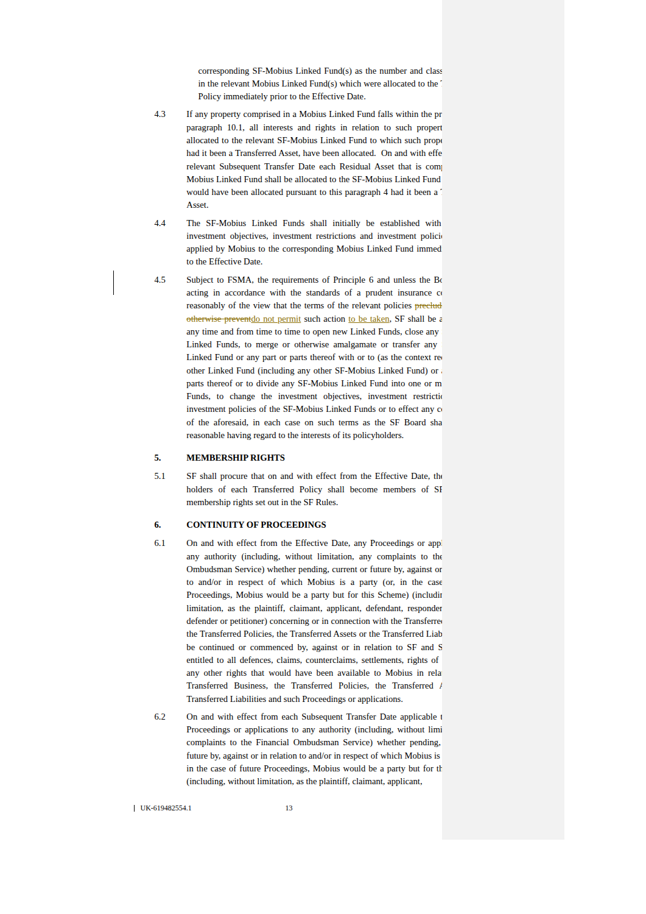corresponding SF-Mobius Linked Fund(s) as the number and classes of units in the relevant Mobius Linked Fund(s) which were allocated to the Transferred Policy immediately prior to the Effective Date.
4.3
If any property comprised in a Mobius Linked Fund falls within the provisions of paragraph 10.1, all interests and rights in relation to such property shall be allocated to the relevant SF-Mobius Linked Fund to which such property would, had it been a Transferred Asset, have been allocated. On and with effect from the relevant Subsequent Transfer Date each Residual Asset that is comprised in a Mobius Linked Fund shall be allocated to the SF-Mobius Linked Fund to which it would have been allocated pursuant to this paragraph 4 had it been a Transferred Asset.
4.4
The SF-Mobius Linked Funds shall initially be established with the same investment objectives, investment restrictions and investment policies as were applied by Mobius to the corresponding Mobius Linked Fund immediately prior to the Effective Date.
4.5
Subject to FSMA, the requirements of Principle 6 and unless the Board of SF, acting in accordance with the standards of a prudent insurance company, is reasonably of the view that the terms of the relevant policies preclude or would otherwise prevent do not permit such action to be taken, SF shall be at liberty at any time and from time to time to open new Linked Funds, close any SF-Mobius Linked Funds, to merge or otherwise amalgamate or transfer any SF-Mobius Linked Fund or any part or parts thereof with or to (as the context requires) any other Linked Fund (including any other SF-Mobius Linked Fund) or any part or parts thereof or to divide any SF-Mobius Linked Fund into one or more Linked Funds, to change the investment objectives, investment restrictions and/or investment policies of the SF-Mobius Linked Funds or to effect any combination of the aforesaid, in each case on such terms as the SF Board shall consider reasonable having regard to the interests of its policyholders.
5.
Membership Rights
5.1
SF shall procure that on and with effect from the Effective Date, the holder or holders of each Transferred Policy shall become members of SF with the membership rights set out in the SF Rules.
6.
Continuity of Proceedings
6.1
On and with effect from the Effective Date, any Proceedings or applications to any authority (including, without limitation, any complaints to the Financial Ombudsman Service) whether pending, current or future by, against or in relation to and/or in respect of which Mobius is a party (or, in the case of future Proceedings, Mobius would be a party but for this Scheme) (including, without limitation, as the plaintiff, claimant, applicant, defendant, respondent, pursuer, defender or petitioner) concerning or in connection with the Transferred Business, the Transferred Policies, the Transferred Assets or the Transferred Liabilities shall be continued or commenced by, against or in relation to SF and SF shall be entitled to all defences, claims, counterclaims, settlements, rights of set-off and any other rights that would have been available to Mobius in relation to the Transferred Business, the Transferred Policies, the Transferred Assets, the Transferred Liabilities and such Proceedings or applications.
6.2
On and with effect from each Subsequent Transfer Date applicable thereto any Proceedings or applications to any authority (including, without limitation, any complaints to the Financial Ombudsman Service) whether pending, current or future by, against or in relation to and/or in respect of which Mobius is a party (or, in the case of future Proceedings, Mobius would be a party but for the Scheme) (including, without limitation, as the plaintiff, claimant, applicant,
UK-619482554.1 13